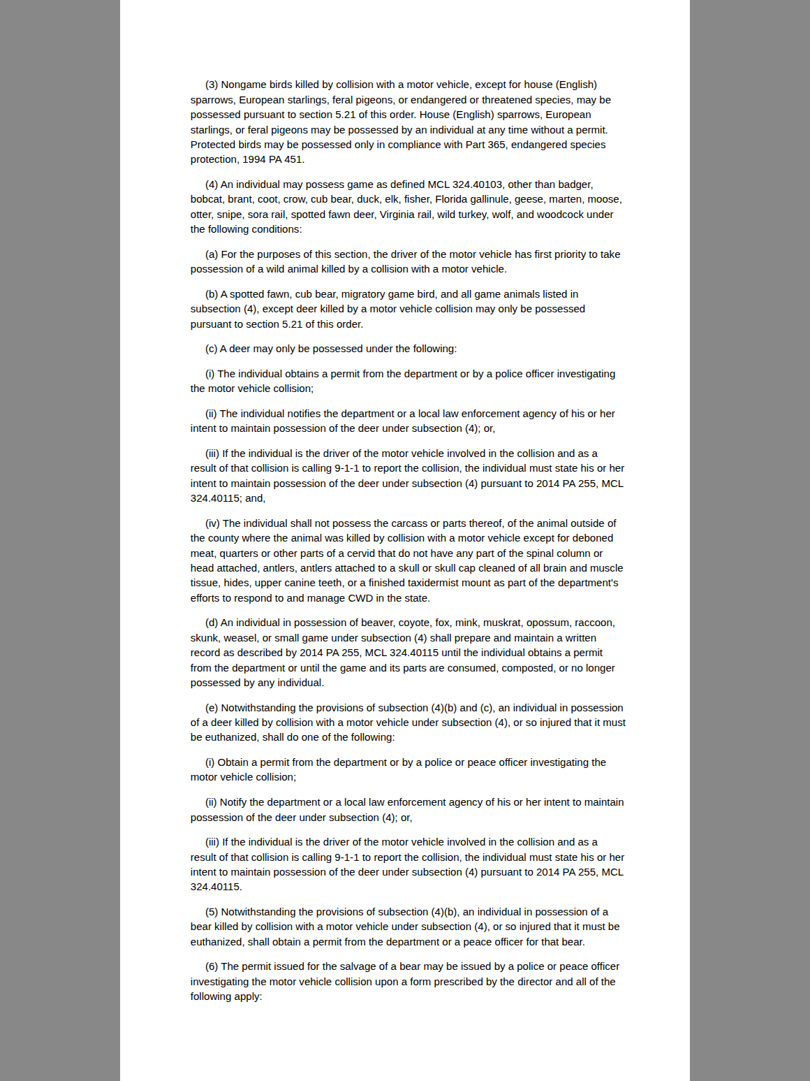(3) Nongame birds killed by collision with a motor vehicle, except for house (English) sparrows, European starlings, feral pigeons, or endangered or threatened species, may be possessed pursuant to section 5.21 of this order. House (English) sparrows, European starlings, or feral pigeons may be possessed by an individual at any time without a permit. Protected birds may be possessed only in compliance with Part 365, endangered species protection, 1994 PA 451.
(4) An individual may possess game as defined MCL 324.40103, other than badger, bobcat, brant, coot, crow, cub bear, duck, elk, fisher, Florida gallinule, geese, marten, moose, otter, snipe, sora rail, spotted fawn deer, Virginia rail, wild turkey, wolf, and woodcock under the following conditions:
(a) For the purposes of this section, the driver of the motor vehicle has first priority to take possession of a wild animal killed by a collision with a motor vehicle.
(b) A spotted fawn, cub bear, migratory game bird, and all game animals listed in subsection (4), except deer killed by a motor vehicle collision may only be possessed pursuant to section 5.21 of this order.
(c) A deer may only be possessed under the following:
(i) The individual obtains a permit from the department or by a police officer investigating the motor vehicle collision;
(ii) The individual notifies the department or a local law enforcement agency of his or her intent to maintain possession of the deer under subsection (4); or,
(iii) If the individual is the driver of the motor vehicle involved in the collision and as a result of that collision is calling 9-1-1 to report the collision, the individual must state his or her intent to maintain possession of the deer under subsection (4) pursuant to 2014 PA 255, MCL 324.40115; and,
(iv) The individual shall not possess the carcass or parts thereof, of the animal outside of the county where the animal was killed by collision with a motor vehicle except for deboned meat, quarters or other parts of a cervid that do not have any part of the spinal column or head attached, antlers, antlers attached to a skull or skull cap cleaned of all brain and muscle tissue, hides, upper canine teeth, or a finished taxidermist mount as part of the department's efforts to respond to and manage CWD in the state.
(d) An individual in possession of beaver, coyote, fox, mink, muskrat, opossum, raccoon, skunk, weasel, or small game under subsection (4) shall prepare and maintain a written record as described by 2014 PA 255, MCL 324.40115 until the individual obtains a permit from the department or until the game and its parts are consumed, composted, or no longer possessed by any individual.
(e) Notwithstanding the provisions of subsection (4)(b) and (c), an individual in possession of a deer killed by collision with a motor vehicle under subsection (4), or so injured that it must be euthanized, shall do one of the following:
(i) Obtain a permit from the department or by a police or peace officer investigating the motor vehicle collision;
(ii) Notify the department or a local law enforcement agency of his or her intent to maintain possession of the deer under subsection (4); or,
(iii) If the individual is the driver of the motor vehicle involved in the collision and as a result of that collision is calling 9-1-1 to report the collision, the individual must state his or her intent to maintain possession of the deer under subsection (4) pursuant to 2014 PA 255, MCL 324.40115.
(5) Notwithstanding the provisions of subsection (4)(b), an individual in possession of a bear killed by collision with a motor vehicle under subsection (4), or so injured that it must be euthanized, shall obtain a permit from the department or a peace officer for that bear.
(6) The permit issued for the salvage of a bear may be issued by a police or peace officer investigating the motor vehicle collision upon a form prescribed by the director and all of the following apply: